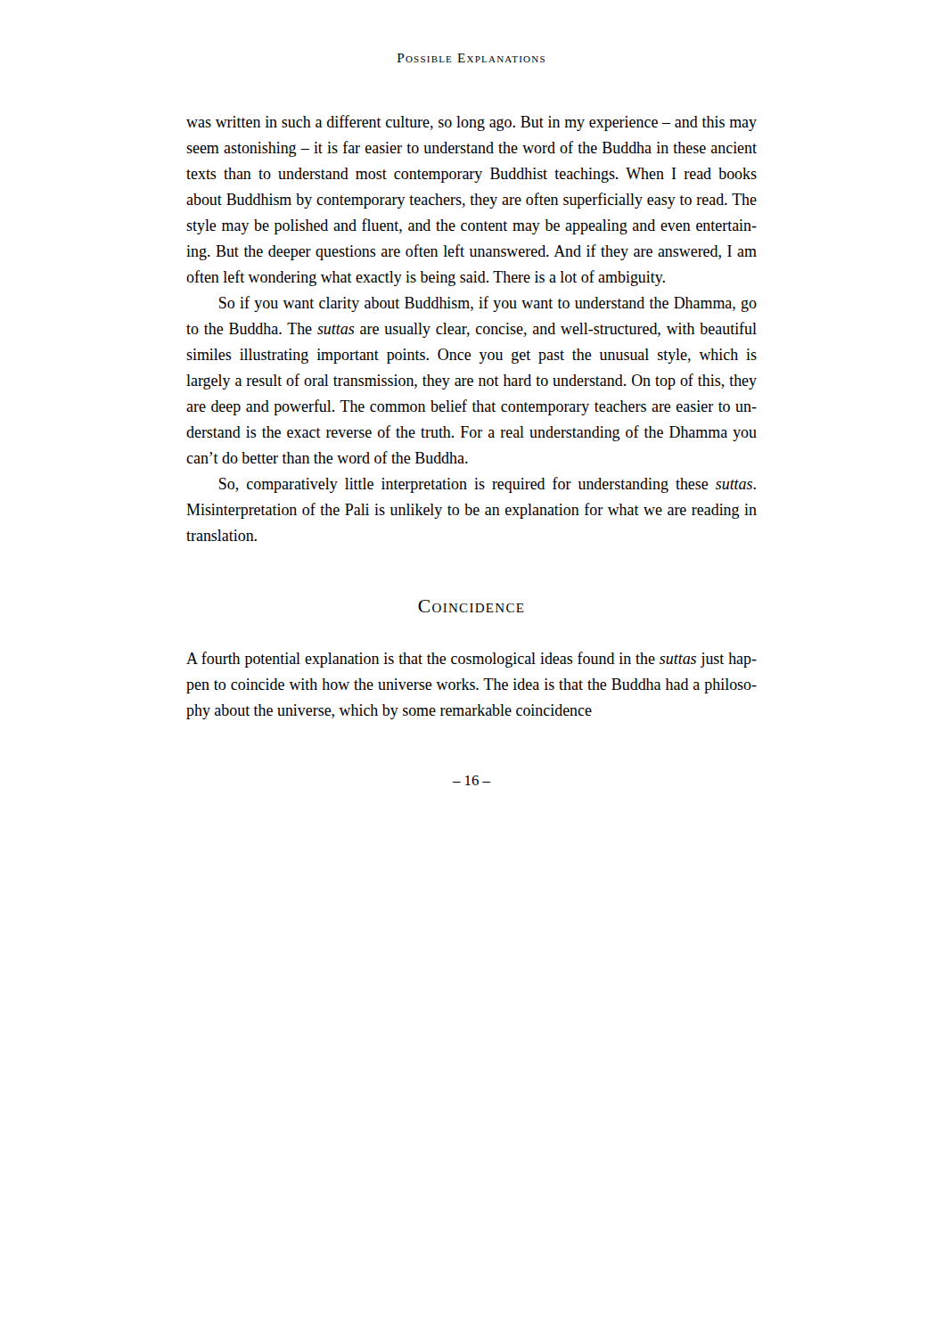Possible Explanations
was written in such a different culture, so long ago. But in my experience – and this may seem astonishing – it is far easier to understand the word of the Buddha in these ancient texts than to understand most contemporary Buddhist teachings. When I read books about Buddhism by contemporary teachers, they are often superficially easy to read. The style may be polished and fluent, and the content may be appealing and even entertaining. But the deeper questions are often left unanswered. And if they are answered, I am often left wondering what exactly is being said. There is a lot of ambiguity.
So if you want clarity about Buddhism, if you want to understand the Dhamma, go to the Buddha. The suttas are usually clear, concise, and well-structured, with beautiful similes illustrating important points. Once you get past the unusual style, which is largely a result of oral transmission, they are not hard to understand. On top of this, they are deep and powerful. The common belief that contemporary teachers are easier to understand is the exact reverse of the truth. For a real understanding of the Dhamma you can’t do better than the word of the Buddha.
So, comparatively little interpretation is required for understanding these suttas. Misinterpretation of the Pali is unlikely to be an explanation for what we are reading in translation.
Coincidence
A fourth potential explanation is that the cosmological ideas found in the suttas just happen to coincide with how the universe works. The idea is that the Buddha had a philosophy about the universe, which by some remarkable coincidence
– 16 –